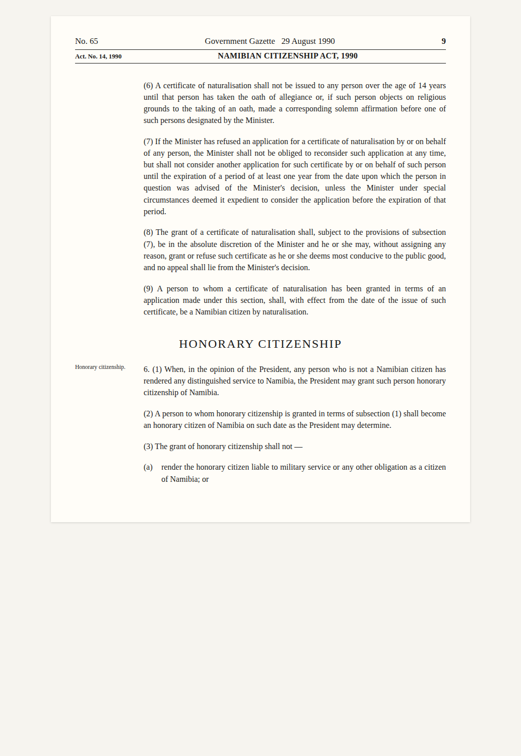No. 65 Government Gazette 29 August 1990 9
Act. No. 14, 1990 NAMIBIAN CITIZENSHIP ACT, 1990
(6) A certificate of naturalisation shall not be issued to any person over the age of 14 years until that person has taken the oath of allegiance or, if such person objects on religious grounds to the taking of an oath, made a corresponding solemn affirmation before one of such persons designated by the Minister.
(7) If the Minister has refused an application for a certificate of naturalisation by or on behalf of any person, the Minister shall not be obliged to reconsider such application at any time, but shall not consider another application for such certificate by or on behalf of such person until the expiration of a period of at least one year from the date upon which the person in question was advised of the Minister's decision, unless the Minister under special circumstances deemed it expedient to consider the application before the expiration of that period.
(8) The grant of a certificate of naturalisation shall, subject to the provisions of subsection (7), be in the absolute discretion of the Minister and he or she may, without assigning any reason, grant or refuse such certificate as he or she deems most conducive to the public good, and no appeal shall lie from the Minister's decision.
(9) A person to whom a certificate of naturalisation has been granted in terms of an application made under this section, shall, with effect from the date of the issue of such certificate, be a Namibian citizen by naturalisation.
HONORARY CITIZENSHIP
Honorary citizenship.
6. (1) When, in the opinion of the President, any person who is not a Namibian citizen has rendered any distinguished service to Namibia, the President may grant such person honorary citizenship of Namibia.
(2) A person to whom honorary citizenship is granted in terms of subsection (1) shall become an honorary citizen of Namibia on such date as the President may determine.
(3) The grant of honorary citizenship shall not —
render the honorary citizen liable to military service or any other obligation as a citizen of Namibia; or